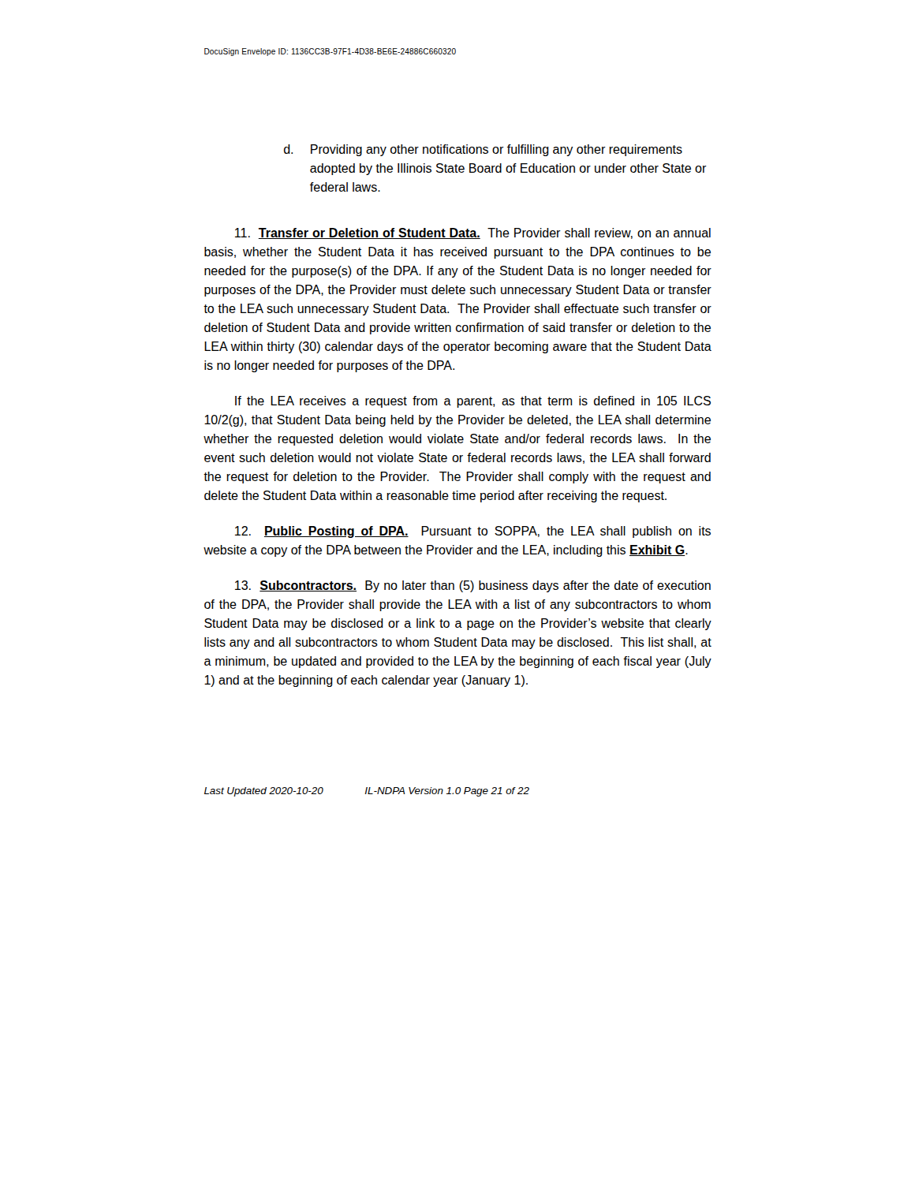DocuSign Envelope ID: 1136CC3B-97F1-4D38-BE6E-24886C660320
d.
Providing any other notifications or fulfilling any other requirements adopted by the Illinois State Board of Education or under other State or federal laws.
11. Transfer or Deletion of Student Data. The Provider shall review, on an annual basis, whether the Student Data it has received pursuant to the DPA continues to be needed for the purpose(s) of the DPA. If any of the Student Data is no longer needed for purposes of the DPA, the Provider must delete such unnecessary Student Data or transfer to the LEA such unnecessary Student Data. The Provider shall effectuate such transfer or deletion of Student Data and provide written confirmation of said transfer or deletion to the LEA within thirty (30) calendar days of the operator becoming aware that the Student Data is no longer needed for purposes of the DPA.
If the LEA receives a request from a parent, as that term is defined in 105 ILCS 10/2(g), that Student Data being held by the Provider be deleted, the LEA shall determine whether the requested deletion would violate State and/or federal records laws. In the event such deletion would not violate State or federal records laws, the LEA shall forward the request for deletion to the Provider. The Provider shall comply with the request and delete the Student Data within a reasonable time period after receiving the request.
12. Public Posting of DPA. Pursuant to SOPPA, the LEA shall publish on its website a copy of the DPA between the Provider and the LEA, including this Exhibit G.
13. Subcontractors. By no later than (5) business days after the date of execution of the DPA, the Provider shall provide the LEA with a list of any subcontractors to whom Student Data may be disclosed or a link to a page on the Provider’s website that clearly lists any and all subcontractors to whom Student Data may be disclosed. This list shall, at a minimum, be updated and provided to the LEA by the beginning of each fiscal year (July 1) and at the beginning of each calendar year (January 1).
Last Updated 2020-10-20 IL-NDPA Version 1.0 Page 21 of 22